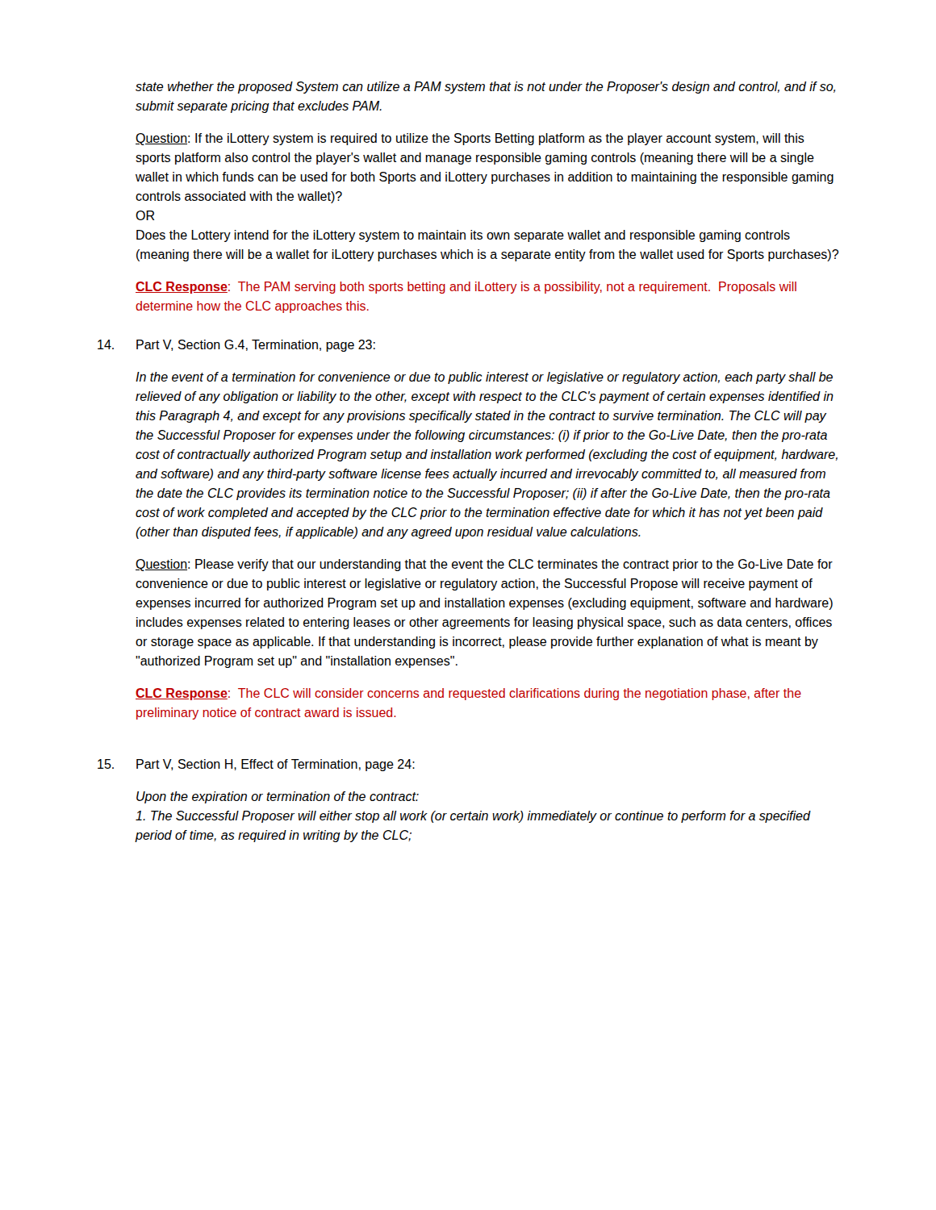state whether the proposed System can utilize a PAM system that is not under the Proposer's design and control, and if so, submit separate pricing that excludes PAM.
Question: If the iLottery system is required to utilize the Sports Betting platform as the player account system, will this sports platform also control the player's wallet and manage responsible gaming controls (meaning there will be a single wallet in which funds can be used for both Sports and iLottery purchases in addition to maintaining the responsible gaming controls associated with the wallet)?
OR
Does the Lottery intend for the iLottery system to maintain its own separate wallet and responsible gaming controls (meaning there will be a wallet for iLottery purchases which is a separate entity from the wallet used for Sports purchases)?
CLC Response: The PAM serving both sports betting and iLottery is a possibility, not a requirement. Proposals will determine how the CLC approaches this.
14.
Part V, Section G.4, Termination, page 23:
In the event of a termination for convenience or due to public interest or legislative or regulatory action, each party shall be relieved of any obligation or liability to the other, except with respect to the CLC's payment of certain expenses identified in this Paragraph 4, and except for any provisions specifically stated in the contract to survive termination. The CLC will pay the Successful Proposer for expenses under the following circumstances: (i) if prior to the Go-Live Date, then the pro-rata cost of contractually authorized Program setup and installation work performed (excluding the cost of equipment, hardware, and software) and any third-party software license fees actually incurred and irrevocably committed to, all measured from the date the CLC provides its termination notice to the Successful Proposer; (ii) if after the Go-Live Date, then the pro-rata cost of work completed and accepted by the CLC prior to the termination effective date for which it has not yet been paid (other than disputed fees, if applicable) and any agreed upon residual value calculations.
Question: Please verify that our understanding that the event the CLC terminates the contract prior to the Go-Live Date for convenience or due to public interest or legislative or regulatory action, the Successful Propose will receive payment of expenses incurred for authorized Program set up and installation expenses (excluding equipment, software and hardware) includes expenses related to entering leases or other agreements for leasing physical space, such as data centers, offices or storage space as applicable. If that understanding is incorrect, please provide further explanation of what is meant by "authorized Program set up" and "installation expenses".
CLC Response: The CLC will consider concerns and requested clarifications during the negotiation phase, after the preliminary notice of contract award is issued.
15.
Part V, Section H, Effect of Termination, page 24:
Upon the expiration or termination of the contract:
1. The Successful Proposer will either stop all work (or certain work) immediately or continue to perform for a specified period of time, as required in writing by the CLC;